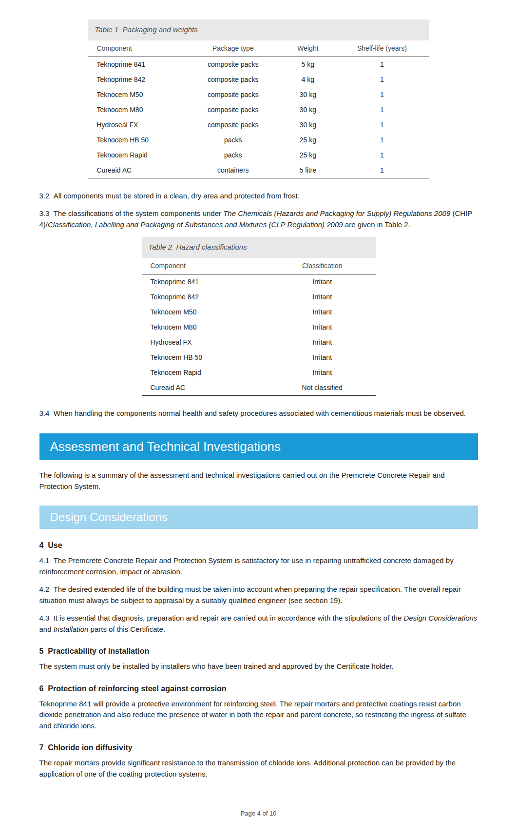Table 1 Packaging and weights
| Component | Package type | Weight | Shelf-life (years) |
| --- | --- | --- | --- |
| Teknoprime 841 | composite packs | 5 kg | 1 |
| Teknoprime 842 | composite packs | 4 kg | 1 |
| Teknocem M50 | composite packs | 30 kg | 1 |
| Teknocem M80 | composite packs | 30 kg | 1 |
| Hydroseal FX | composite packs | 30 kg | 1 |
| Teknocem HB 50 | packs | 25 kg | 1 |
| Teknocem Rapid | packs | 25 kg | 1 |
| Cureaid AC | containers | 5 litre | 1 |
3.2 All components must be stored in a clean, dry area and protected from frost.
3.3 The classifications of the system components under The Chemicals (Hazards and Packaging for Supply) Regulations 2009 (CHIP 4)/Classification, Labelling and Packaging of Substances and Mixtures (CLP Regulation) 2009 are given in Table 2.
Table 2 Hazard classifications
| Component | Classification |
| --- | --- |
| Teknoprime 841 | Irritant |
| Teknoprime 842 | Irritant |
| Teknocem M50 | Irritant |
| Teknocem M80 | Irritant |
| Hydroseal FX | Irritant |
| Teknocem HB 50 | Irritant |
| Teknocem Rapid | Irritant |
| Cureaid AC | Not classified |
3.4 When handling the components normal health and safety procedures associated with cementitious materials must be observed.
Assessment and Technical Investigations
The following is a summary of the assessment and technical investigations carried out on the Premcrete Concrete Repair and Protection System.
Design Considerations
4 Use
4.1 The Premcrete Concrete Repair and Protection System is satisfactory for use in repairing untrafficked concrete damaged by reinforcement corrosion, impact or abrasion.
4.2 The desired extended life of the building must be taken into account when preparing the repair specification. The overall repair situation must always be subject to appraisal by a suitably qualified engineer (see section 19).
4.3 It is essential that diagnosis, preparation and repair are carried out in accordance with the stipulations of the Design Considerations and Installation parts of this Certificate.
5 Practicability of installation
The system must only be installed by installers who have been trained and approved by the Certificate holder.
6 Protection of reinforcing steel against corrosion
Teknoprime 841 will provide a protective environment for reinforcing steel. The repair mortars and protective coatings resist carbon dioxide penetration and also reduce the presence of water in both the repair and parent concrete, so restricting the ingress of sulfate and chloride ions.
7 Chloride ion diffusivity
The repair mortars provide significant resistance to the transmission of chloride ions. Additional protection can be provided by the application of one of the coating protection systems.
Page 4 of 10